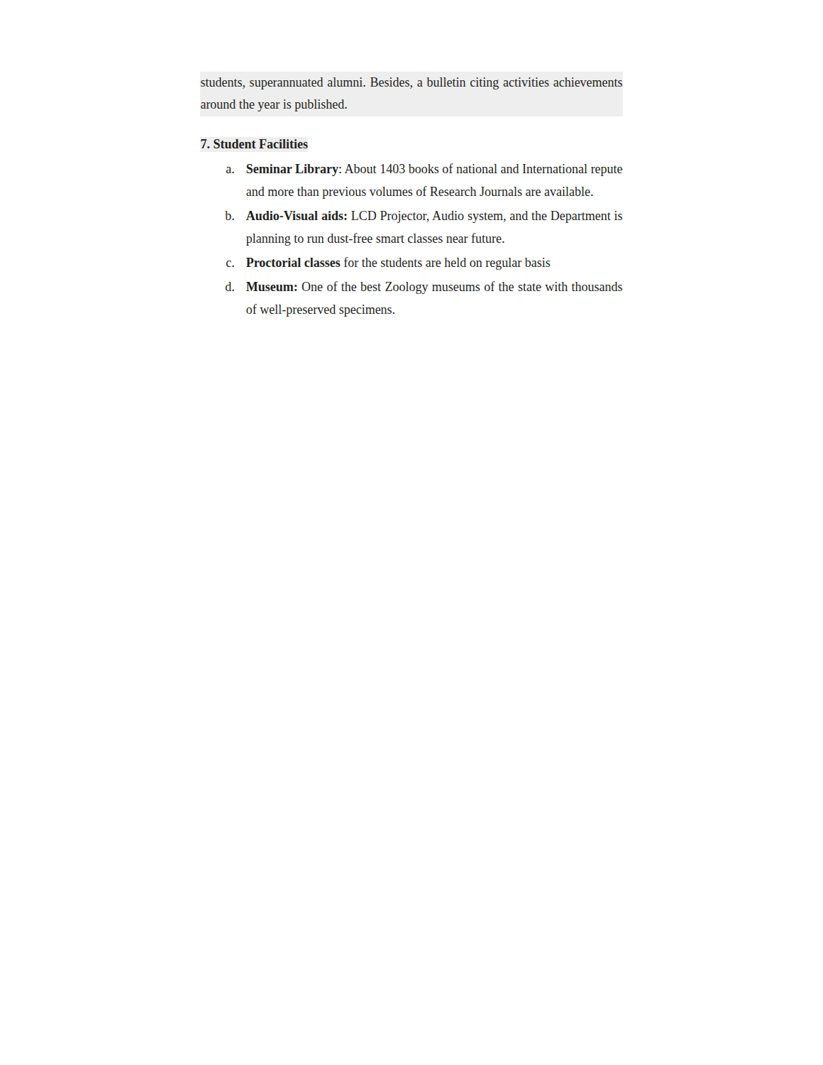students, superannuated alumni. Besides, a bulletin citing activities achievements around the year is published.
7. Student Facilities
Seminar Library: About 1403 books of national and International repute and more than previous volumes of Research Journals are available.
Audio-Visual aids: LCD Projector, Audio system, and the Department is planning to run dust-free smart classes near future.
Proctorial classes for the students are held on regular basis
Museum: One of the best Zoology museums of the state with thousands of well-preserved specimens.